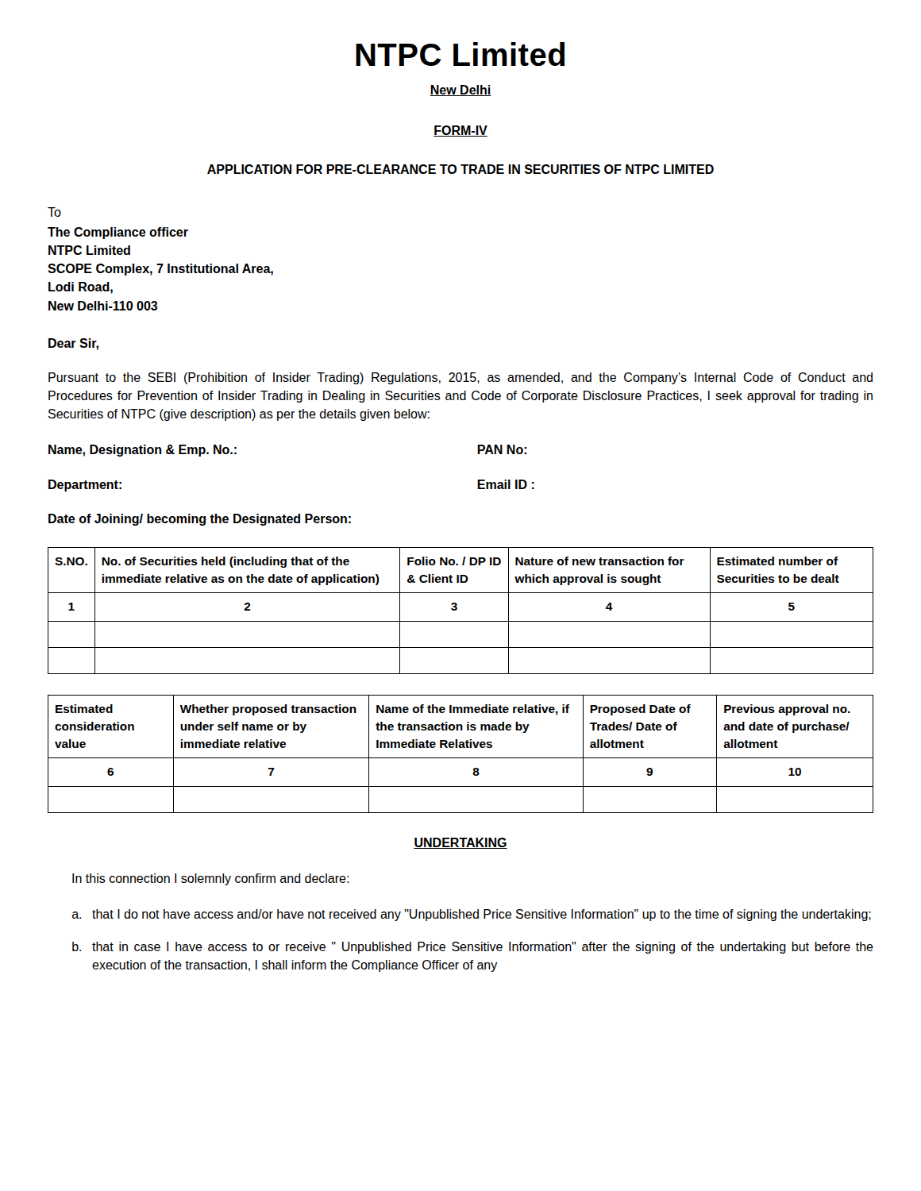NTPC Limited
New Delhi
FORM-IV
APPLICATION FOR PRE-CLEARANCE TO TRADE IN SECURITIES OF NTPC LIMITED
To
The Compliance officer NTPC Limited SCOPE Complex, 7 Institutional Area, Lodi Road, New Delhi-110 003
Dear Sir,
Pursuant to the SEBI (Prohibition of Insider Trading) Regulations, 2015, as amended, and the Company’s Internal Code of Conduct and Procedures for Prevention of Insider Trading in Dealing in Securities and Code of Corporate Disclosure Practices, I seek approval for trading in Securities of NTPC (give description) as per the details given below:
Name, Designation & Emp. No.:
PAN No:
Department:
Email ID :
Date of Joining/ becoming the Designated Person:
| S.NO. | No. of Securities held (including that of the immediate relative as on the date of application) | Folio No. / DP ID & Client ID | Nature of new transaction for which approval is sought | Estimated number of Securities to be dealt |
| --- | --- | --- | --- | --- |
| 1 | 2 | 3 | 4 | 5 |
| Estimated consideration value | Whether proposed transaction under self name or by immediate relative | Name of the Immediate relative, if the transaction is made by Immediate Relatives | Proposed Date of Trades/ Date of allotment | Previous approval no. and date of purchase/ allotment |
| --- | --- | --- | --- | --- |
| 6 | 7 | 8 | 9 | 10 |
UNDERTAKING
In this connection I solemnly confirm and declare:
that I do not have access and/or have not received any "Unpublished Price Sensitive Information" up to the time of signing the undertaking;
that in case I have access to or receive " Unpublished Price Sensitive Information" after the signing of the undertaking but before the execution of the transaction, I shall inform the Compliance Officer of any